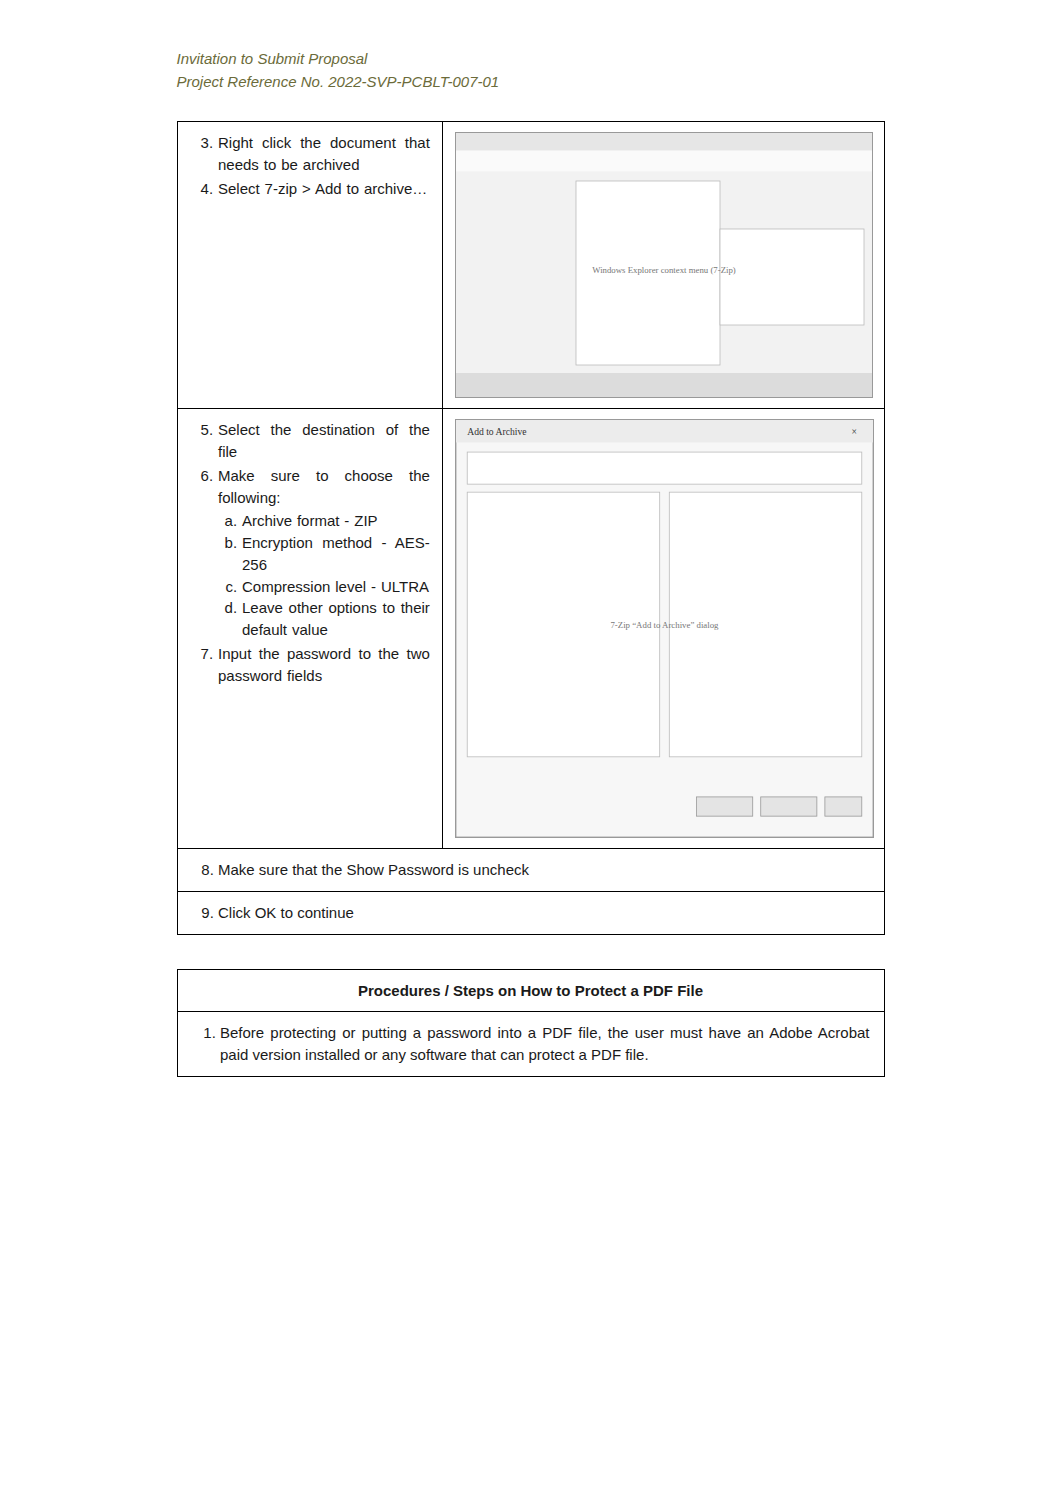Invitation to Submit Proposal Project Reference No. 2022-SVP-PCBLT-007-01
| Right click the document that needs to be archived Select 7-zip > Add to archive… | |
| Select the destination of the file Make sure to choose the following: Archive format - ZIP Encryption method - AES-256 Compression level - ULTRA Leave other options to their default value Input the password to the two password fields | |
| Make sure that the Show Password is uncheck |
| Click OK to continue |
| Procedures / Steps on How to Protect a PDF File |
| Before protecting or putting a password into a PDF file, the user must have an Adobe Acrobat paid version installed or any software that can protect a PDF file. |